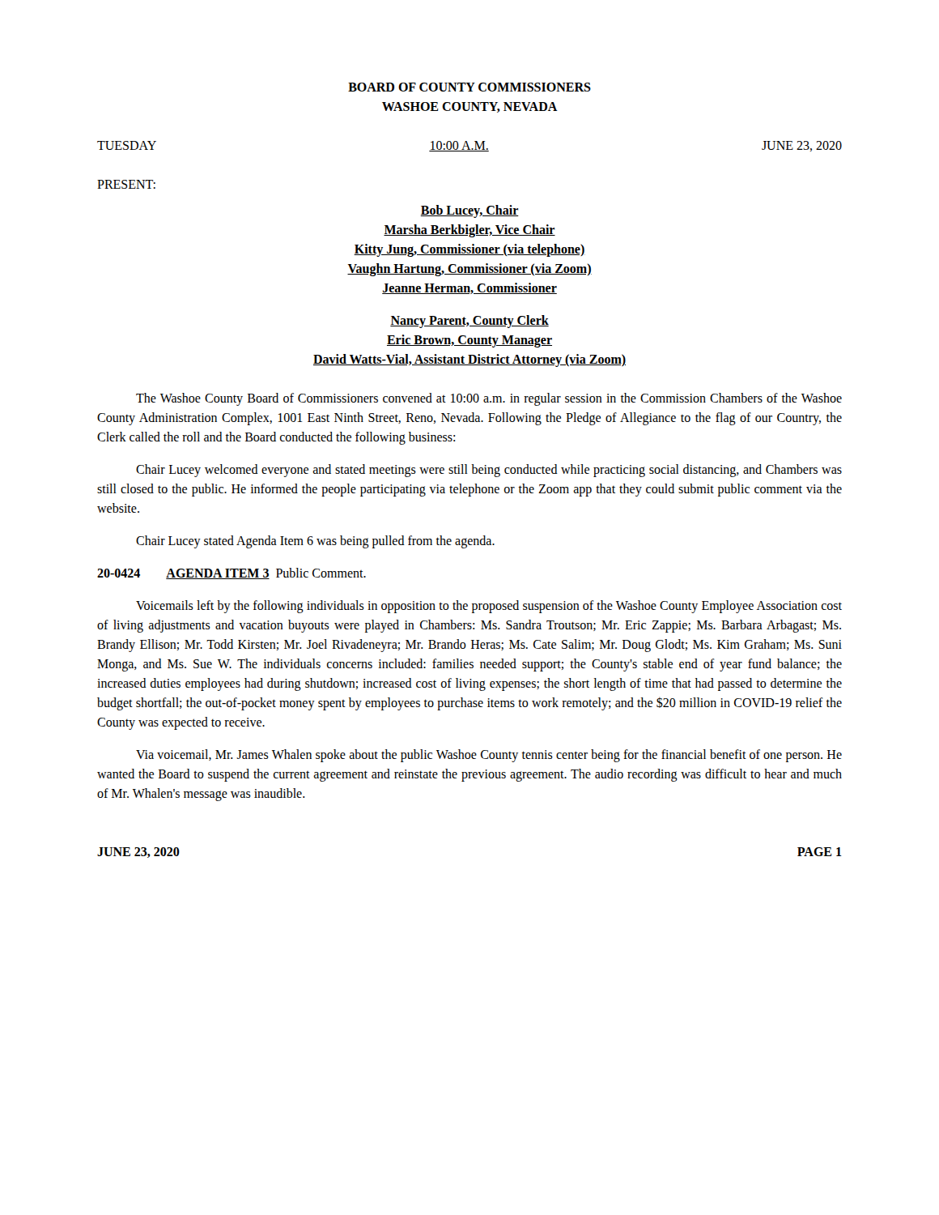BOARD OF COUNTY COMMISSIONERS
WASHOE COUNTY, NEVADA
TUESDAY 10:00 A.M. JUNE 23, 2020
PRESENT:
Bob Lucey, Chair
Marsha Berkbigler, Vice Chair
Kitty Jung, Commissioner (via telephone)
Vaughn Hartung, Commissioner (via Zoom)
Jeanne Herman, Commissioner
Nancy Parent, County Clerk
Eric Brown, County Manager
David Watts-Vial, Assistant District Attorney (via Zoom)
The Washoe County Board of Commissioners convened at 10:00 a.m. in regular session in the Commission Chambers of the Washoe County Administration Complex, 1001 East Ninth Street, Reno, Nevada. Following the Pledge of Allegiance to the flag of our Country, the Clerk called the roll and the Board conducted the following business:
Chair Lucey welcomed everyone and stated meetings were still being conducted while practicing social distancing, and Chambers was still closed to the public. He informed the people participating via telephone or the Zoom app that they could submit public comment via the website.
Chair Lucey stated Agenda Item 6 was being pulled from the agenda.
20-0424 AGENDA ITEM 3 Public Comment.
Voicemails left by the following individuals in opposition to the proposed suspension of the Washoe County Employee Association cost of living adjustments and vacation buyouts were played in Chambers: Ms. Sandra Troutson; Mr. Eric Zappie; Ms. Barbara Arbagast; Ms. Brandy Ellison; Mr. Todd Kirsten; Mr. Joel Rivadeneyra; Mr. Brando Heras; Ms. Cate Salim; Mr. Doug Glodt; Ms. Kim Graham; Ms. Suni Monga, and Ms. Sue W. The individuals concerns included: families needed support; the County's stable end of year fund balance; the increased duties employees had during shutdown; increased cost of living expenses; the short length of time that had passed to determine the budget shortfall; the out-of-pocket money spent by employees to purchase items to work remotely; and the $20 million in COVID-19 relief the County was expected to receive.
Via voicemail, Mr. James Whalen spoke about the public Washoe County tennis center being for the financial benefit of one person. He wanted the Board to suspend the current agreement and reinstate the previous agreement. The audio recording was difficult to hear and much of Mr. Whalen's message was inaudible.
JUNE 23, 2020 PAGE 1